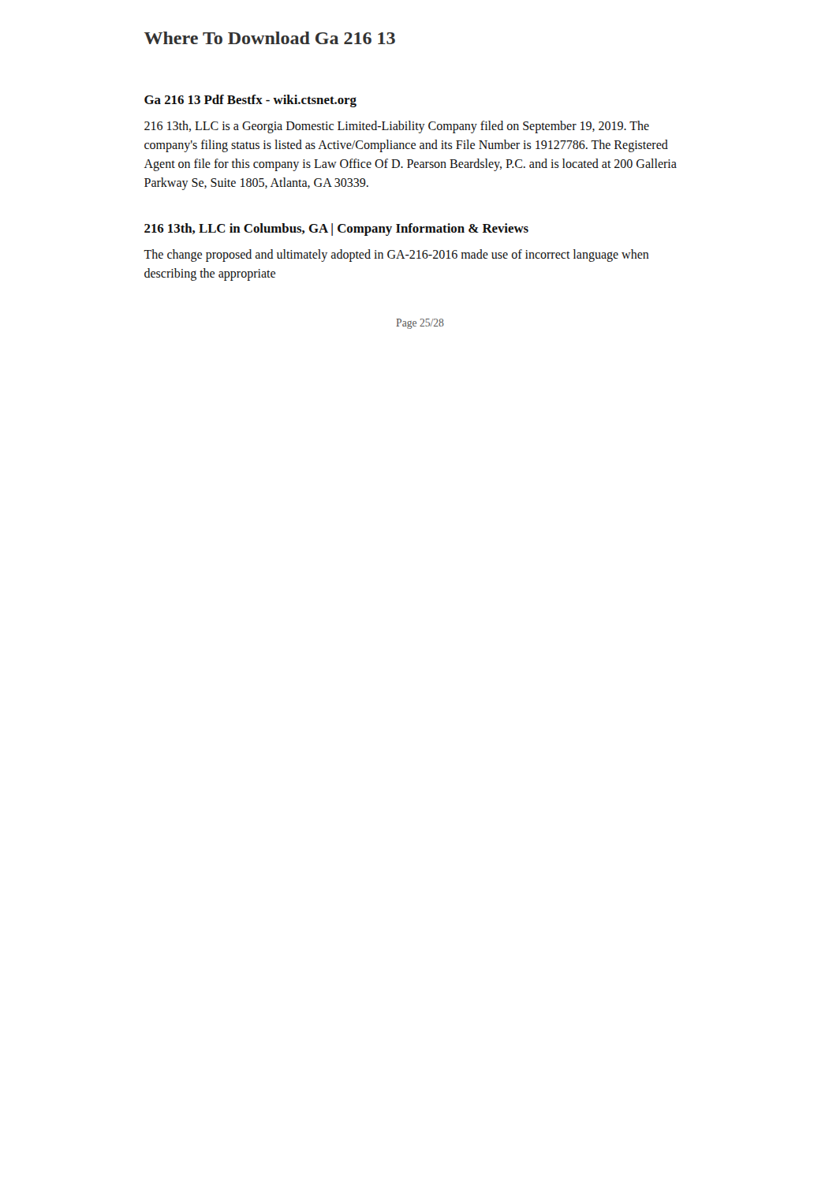Where To Download Ga 216 13
Ga 216 13 Pdf Bestfx - wiki.ctsnet.org
216 13th, LLC is a Georgia Domestic Limited-Liability Company filed on September 19, 2019. The company's filing status is listed as Active/Compliance and its File Number is 19127786. The Registered Agent on file for this company is Law Office Of D. Pearson Beardsley, P.C. and is located at 200 Galleria Parkway Se, Suite 1805, Atlanta, GA 30339.
216 13th, LLC in Columbus, GA | Company Information & Reviews
The change proposed and ultimately adopted in GA-216-2016 made use of incorrect language when describing the appropriate
Page 25/28